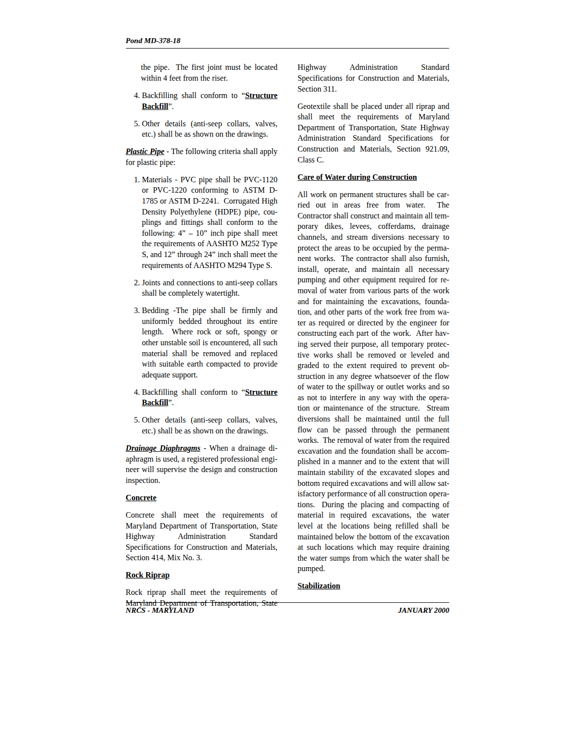Pond MD-378-18
the pipe. The first joint must be located within 4 feet from the riser.
Backfilling shall conform to “Structure Backfill”.
Other details (anti-seep collars, valves, etc.) shall be as shown on the drawings.
Plastic Pipe - The following criteria shall apply for plastic pipe:
Materials - PVC pipe shall be PVC-1120 or PVC-1220 conforming to ASTM D-1785 or ASTM D-2241. Corrugated High Density Polyethylene (HDPE) pipe, couplings and fittings shall conform to the following: 4” – 10” inch pipe shall meet the requirements of AASHTO M252 Type S, and 12” through 24” inch shall meet the requirements of AASHTO M294 Type S.
Joints and connections to anti-seep collars shall be completely watertight.
Bedding -The pipe shall be firmly and uniformly bedded throughout its entire length. Where rock or soft, spongy or other unstable soil is encountered, all such material shall be removed and replaced with suitable earth compacted to provide adequate support.
Backfilling shall conform to “Structure Backfill”.
Other details (anti-seep collars, valves, etc.) shall be as shown on the drawings.
Drainage Diaphragms - When a drainage diaphragm is used, a registered professional engineer will supervise the design and construction inspection.
Concrete
Concrete shall meet the requirements of Maryland Department of Transportation, State Highway Administration Standard Specifications for Construction and Materials, Section 414, Mix No. 3.
Rock Riprap
Rock riprap shall meet the requirements of Maryland Department of Transportation, State Highway Administration Standard Specifications for Construction and Materials, Section 311.
Geotextile shall be placed under all riprap and shall meet the requirements of Maryland Department of Transportation, State Highway Administration Standard Specifications for Construction and Materials, Section 921.09, Class C.
Care of Water during Construction
All work on permanent structures shall be carried out in areas free from water. The Contractor shall construct and maintain all temporary dikes, levees, cofferdams, drainage channels, and stream diversions necessary to protect the areas to be occupied by the permanent works. The contractor shall also furnish, install, operate, and maintain all necessary pumping and other equipment required for removal of water from various parts of the work and for maintaining the excavations, foundation, and other parts of the work free from water as required or directed by the engineer for constructing each part of the work. After having served their purpose, all temporary protective works shall be removed or leveled and graded to the extent required to prevent obstruction in any degree whatsoever of the flow of water to the spillway or outlet works and so as not to interfere in any way with the operation or maintenance of the structure. Stream diversions shall be maintained until the full flow can be passed through the permanent works. The removal of water from the required excavation and the foundation shall be accomplished in a manner and to the extent that will maintain stability of the excavated slopes and bottom required excavations and will allow satisfactory performance of all construction operations. During the placing and compacting of material in required excavations, the water level at the locations being refilled shall be maintained below the bottom of the excavation at such locations which may require draining the water sumps from which the water shall be pumped.
Stabilization
NRCS - MARYLAND JANUARY 2000